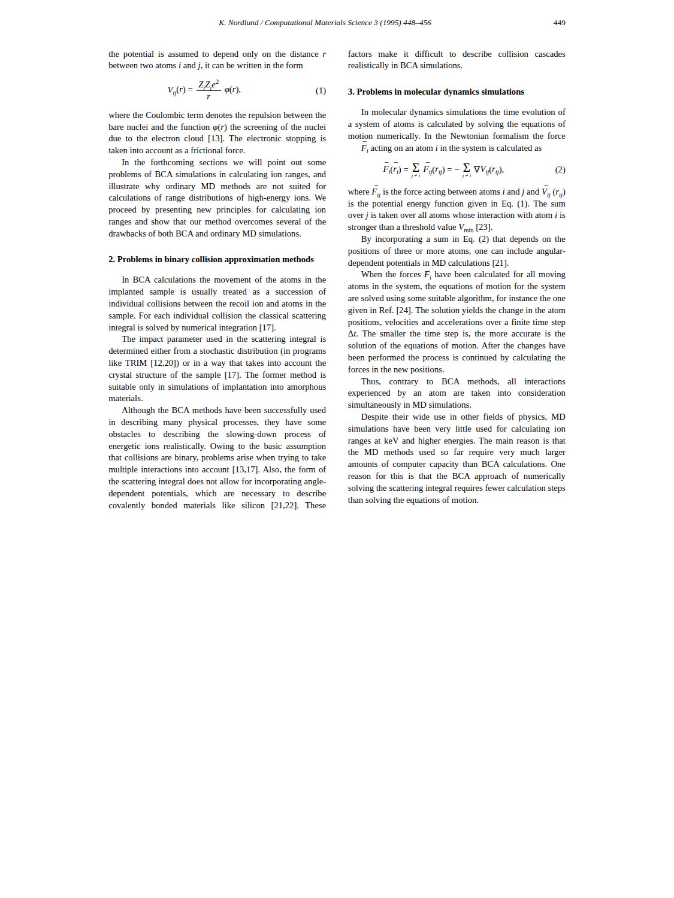K. Nordlund / Computational Materials Science 3 (1995) 448–456 449
the potential is assumed to depend only on the distance r between two atoms i and j, it can be written in the form
Vij(r) = ZiZje2 r φ(r), (1)
where the Coulombic term denotes the repulsion between the bare nuclei and the function φ(r) the screening of the nuclei due to the electron cloud [13]. The electronic stopping is taken into account as a frictional force.
In the forthcoming sections we will point out some problems of BCA simulations in calculating ion ranges, and illustrate why ordinary MD methods are not suited for calculations of range distributions of high-energy ions. We proceed by presenting new principles for calculating ion ranges and show that our method overcomes several of the drawbacks of both BCA and ordinary MD simulations.
2. Problems in binary collision approximation methods
In BCA calculations the movement of the atoms in the implanted sample is usually treated as a succession of individual collisions between the recoil ion and atoms in the sample. For each individual collision the classical scattering integral is solved by numerical integration [17].
The impact parameter used in the scattering integral is determined either from a stochastic distribution (in programs like TRIM [12,20]) or in a way that takes into account the crystal structure of the sample [17]. The former method is suitable only in simulations of implantation into amorphous materials.
Although the BCA methods have been successfully used in describing many physical processes, they have some obstacles to describing the slowing-down process of energetic ions realistically. Owing to the basic assumption that collisions are binary, problems arise when trying to take multiple interactions into account [13,17]. Also, the form of the scattering integral does not allow for incorporating angle-dependent potentials, which are necessary to describe covalently bonded materials like silicon [21,22]. These factors make it difficult to describe collision cascades realistically in BCA simulations.
3. Problems in molecular dynamics simulations
In molecular dynamics simulations the time evolution of a system of atoms is calculated by solving the equations of motion numerically. In the Newtonian formalism the force Fi acting on an atom i in the system is calculated as
Fi(ri) = Σj ≠ i Fij(rij) = − Σj ≠ i ∇Vij(rij), (2)
where Fij is the force acting between atoms i and j and Vij (rij) is the potential energy function given in Eq. (1). The sum over j is taken over all atoms whose interaction with atom i is stronger than a threshold value Vmin [23].
By incorporating a sum in Eq. (2) that depends on the positions of three or more atoms, one can include angular-dependent potentials in MD calculations [21].
When the forces Fi have been calculated for all moving atoms in the system, the equations of motion for the system are solved using some suitable algorithm, for instance the one given in Ref. [24]. The solution yields the change in the atom positions, velocities and accelerations over a finite time step Δt. The smaller the time step is, the more accurate is the solution of the equations of motion. After the changes have been performed the process is continued by calculating the forces in the new positions.
Thus, contrary to BCA methods, all interactions experienced by an atom are taken into consideration simultaneously in MD simulations.
Despite their wide use in other fields of physics, MD simulations have been very little used for calculating ion ranges at keV and higher energies. The main reason is that the MD methods used so far require very much larger amounts of computer capacity than BCA calculations. One reason for this is that the BCA approach of numerically solving the scattering integral requires fewer calculation steps than solving the equations of motion.